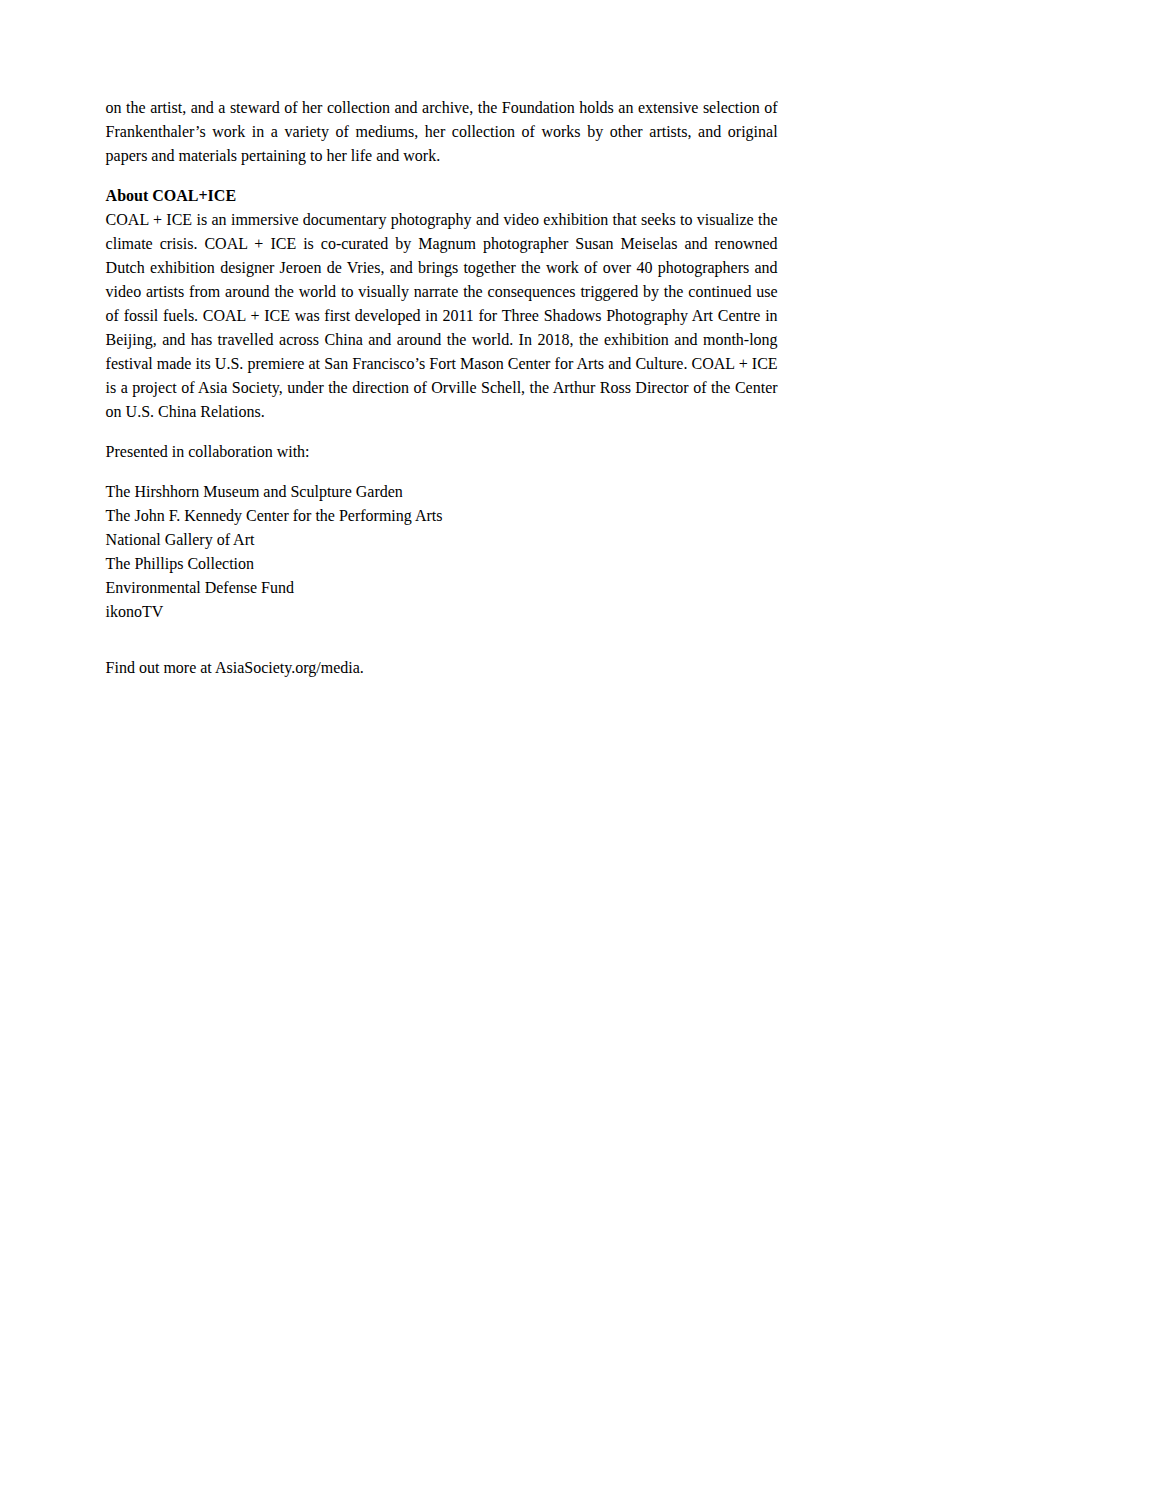on the artist, and a steward of her collection and archive, the Foundation holds an extensive selection of Frankenthaler’s work in a variety of mediums, her collection of works by other artists, and original papers and materials pertaining to her life and work.
About COAL+ICE
COAL + ICE is an immersive documentary photography and video exhibition that seeks to visualize the climate crisis. COAL + ICE is co-curated by Magnum photographer Susan Meiselas and renowned Dutch exhibition designer Jeroen de Vries, and brings together the work of over 40 photographers and video artists from around the world to visually narrate the consequences triggered by the continued use of fossil fuels. COAL + ICE was first developed in 2011 for Three Shadows Photography Art Centre in Beijing, and has travelled across China and around the world. In 2018, the exhibition and month-long festival made its U.S. premiere at San Francisco’s Fort Mason Center for Arts and Culture. COAL + ICE is a project of Asia Society, under the direction of Orville Schell, the Arthur Ross Director of the Center on U.S. China Relations.
Presented in collaboration with:
The Hirshhorn Museum and Sculpture Garden
The John F. Kennedy Center for the Performing Arts
National Gallery of Art
The Phillips Collection
Environmental Defense Fund
ikonoTV
Find out more at AsiaSociety.org/media.